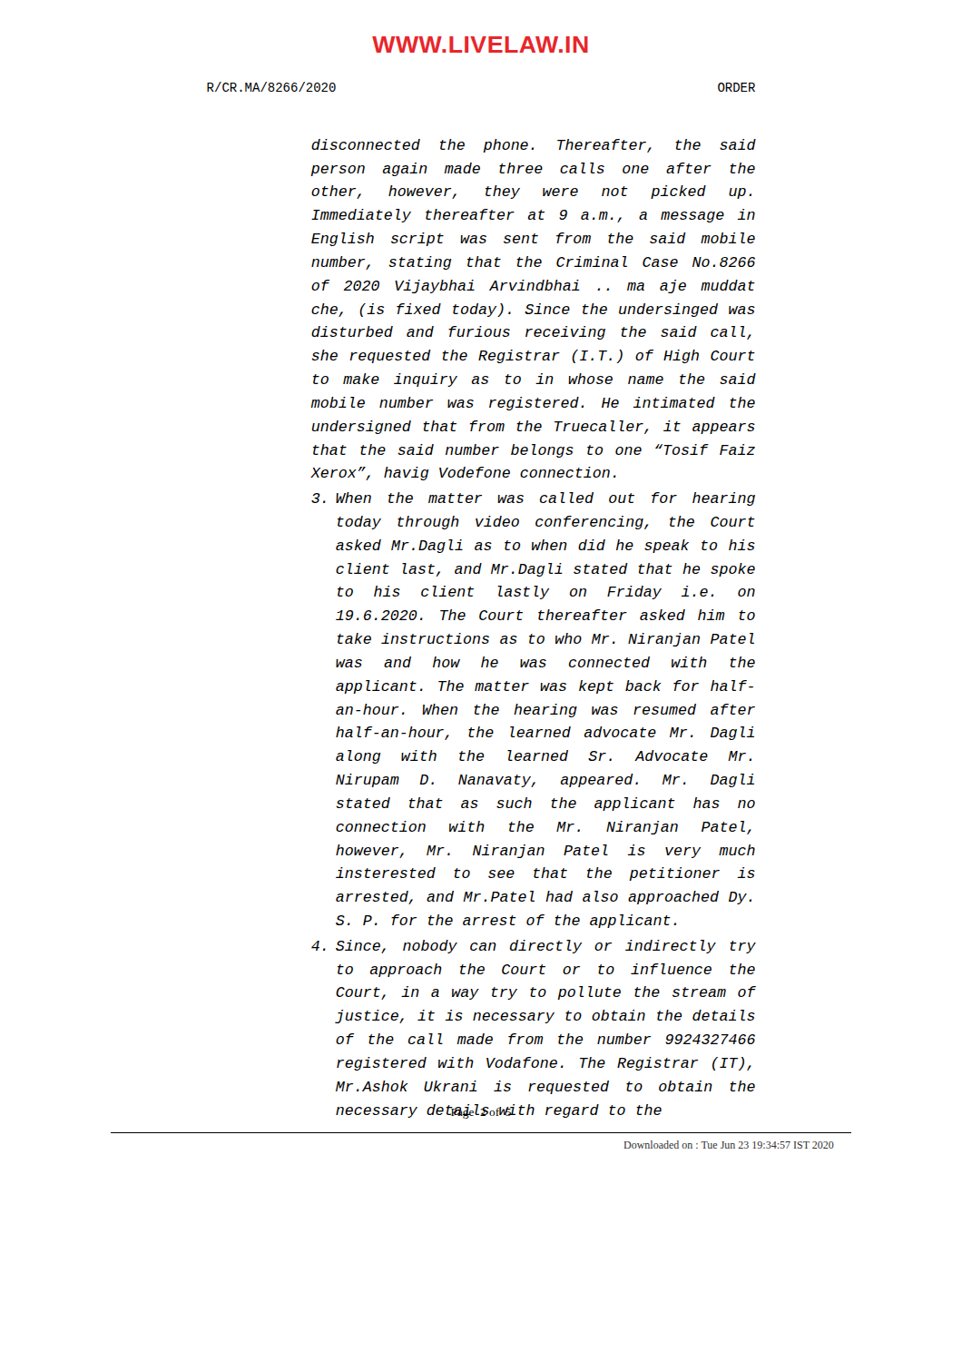WWW.LIVELAW.IN
R/CR.MA/8266/2020 ORDER
disconnected the phone. Thereafter, the said person again made three calls one after the other, however, they were not picked up. Immediately thereafter at 9 a.m., a message in English script was sent from the said mobile number, stating that the Criminal Case No.8266 of 2020 Vijaybhai Arvindbhai .. ma aje muddat che, (is fixed today). Since the undersinged was disturbed and furious receiving the said call, she requested the Registrar (I.T.) of High Court to make inquiry as to in whose name the said mobile number was registered. He intimated the undersigned that from the Truecaller, it appears that the said number belongs to one “Tosif Faiz Xerox”, havig Vodefone connection.
3. When the matter was called out for hearing today through video conferencing, the Court asked Mr.Dagli as to when did he speak to his client last, and Mr.Dagli stated that he spoke to his client lastly on Friday i.e. on 19.6.2020. The Court thereafter asked him to take instructions as to who Mr. Niranjan Patel was and how he was connected with the applicant. The matter was kept back for half-an-hour. When the hearing was resumed after half-an-hour, the learned advocate Mr. Dagli along with the learned Sr. Advocate Mr. Nirupam D. Nanavaty, appeared. Mr. Dagli stated that as such the applicant has no connection with the Mr. Niranjan Patel, however, Mr. Niranjan Patel is very much insterested to see that the petitioner is arrested, and Mr.Patel had also approached Dy. S. P. for the arrest of the applicant.
4. Since, nobody can directly or indirectly try to approach the Court or to influence the Court, in a way try to pollute the stream of justice, it is necessary to obtain the details of the call made from the number 9924327466 registered with Vodafone. The Registrar (IT), Mr.Ashok Ukrani is requested to obtain the necessary details with regard to the
Page 2 of 5
Downloaded on : Tue Jun 23 19:34:57 IST 2020